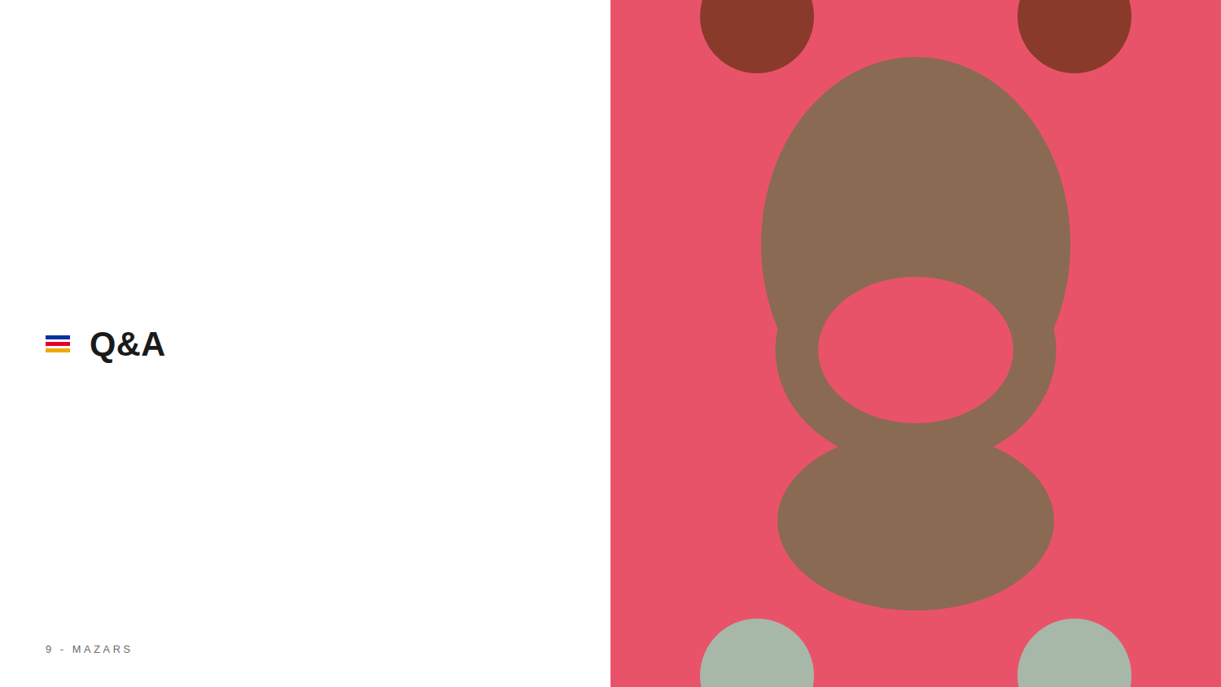Q&A
9 - Mazars